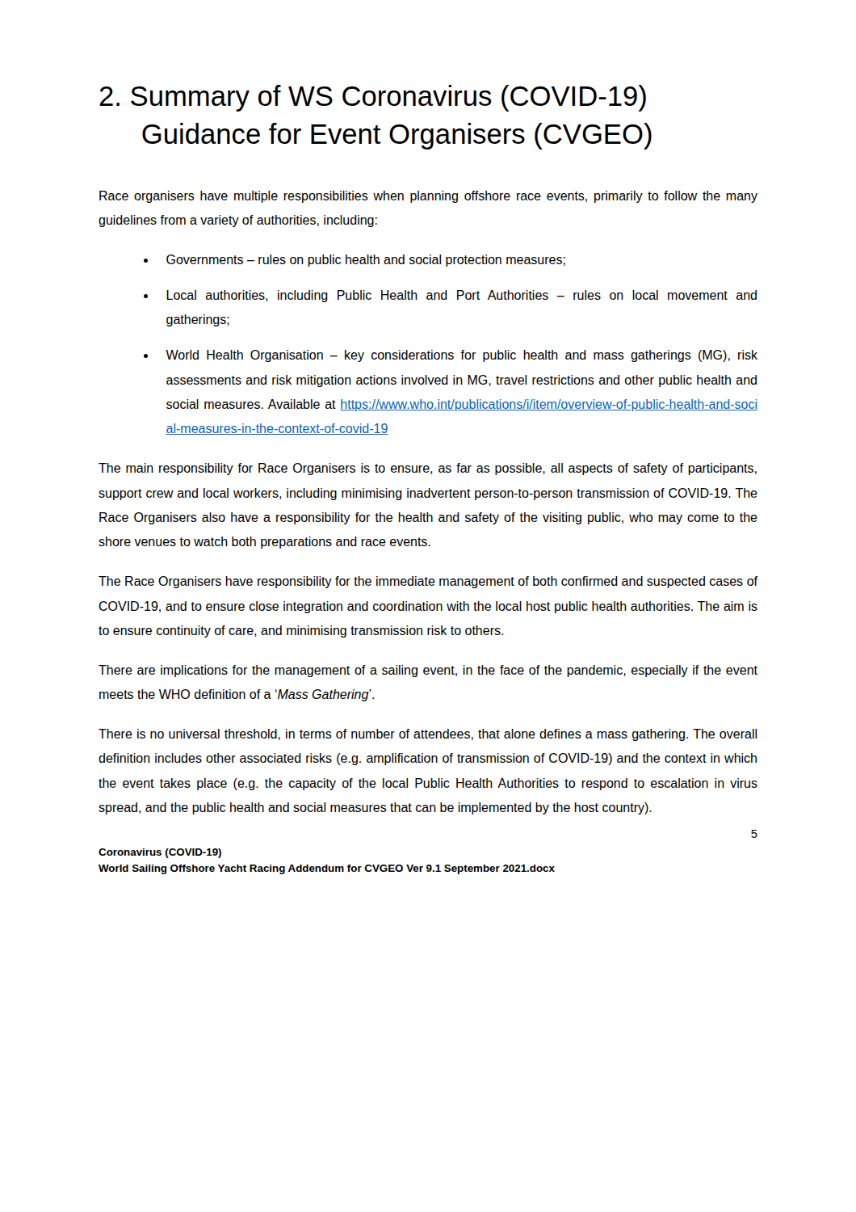2. Summary of WS Coronavirus (COVID-19) Guidance for Event Organisers (CVGEO)
Race organisers have multiple responsibilities when planning offshore race events, primarily to follow the many guidelines from a variety of authorities, including:
Governments – rules on public health and social protection measures;
Local authorities, including Public Health and Port Authorities – rules on local movement and gatherings;
World Health Organisation – key considerations for public health and mass gatherings (MG), risk assessments and risk mitigation actions involved in MG, travel restrictions and other public health and social measures. Available at https://www.who.int/publications/i/item/overview-of-public-health-and-social-measures-in-the-context-of-covid-19
The main responsibility for Race Organisers is to ensure, as far as possible, all aspects of safety of participants, support crew and local workers, including minimising inadvertent person-to-person transmission of COVID-19. The Race Organisers also have a responsibility for the health and safety of the visiting public, who may come to the shore venues to watch both preparations and race events.
The Race Organisers have responsibility for the immediate management of both confirmed and suspected cases of COVID-19, and to ensure close integration and coordination with the local host public health authorities. The aim is to ensure continuity of care, and minimising transmission risk to others.
There are implications for the management of a sailing event, in the face of the pandemic, especially if the event meets the WHO definition of a ‘Mass Gathering’.
There is no universal threshold, in terms of number of attendees, that alone defines a mass gathering. The overall definition includes other associated risks (e.g. amplification of transmission of COVID-19) and the context in which the event takes place (e.g. the capacity of the local Public Health Authorities to respond to escalation in virus spread, and the public health and social measures that can be implemented by the host country).
5 Coronavirus (COVID-19)
World Sailing Offshore Yacht Racing Addendum for CVGEO Ver 9.1 September 2021.docx